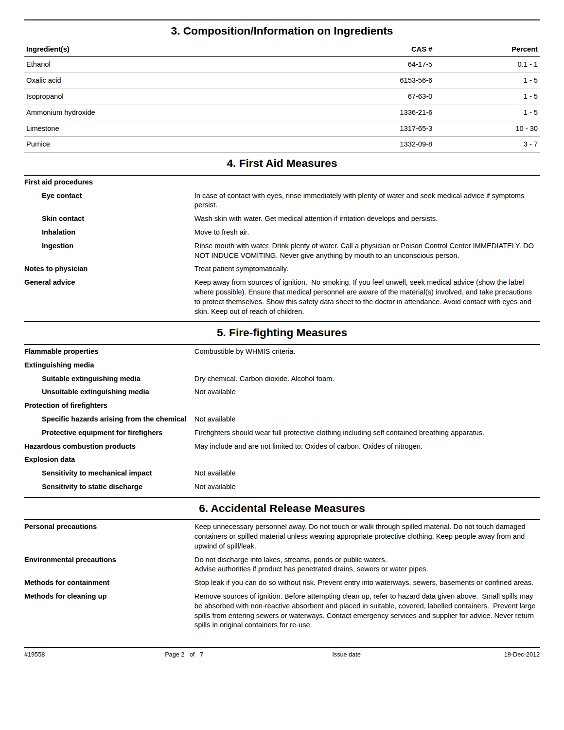3. Composition/Information on Ingredients
| Ingredient(s) | CAS # | Percent |
| --- | --- | --- |
| Ethanol | 64-17-5 | 0.1 - 1 |
| Oxalic acid | 6153-56-6 | 1 - 5 |
| Isopropanol | 67-63-0 | 1 - 5 |
| Ammonium hydroxide | 1336-21-6 | 1 - 5 |
| Limestone | 1317-65-3 | 10 - 30 |
| Pumice | 1332-09-8 | 3 - 7 |
4. First Aid Measures
| First aid procedures | |
| Eye contact | In case of contact with eyes, rinse immediately with plenty of water and seek medical advice if symptoms persist. |
| Skin contact | Wash skin with water. Get medical attention if irritation develops and persists. |
| Inhalation | Move to fresh air. |
| Ingestion | Rinse mouth with water. Drink plenty of water. Call a physician or Poison Control Center IMMEDIATELY. DO NOT INDUCE VOMITING. Never give anything by mouth to an unconscious person. |
| Notes to physician | Treat patient symptomatically. |
| General advice | Keep away from sources of ignition. No smoking. If you feel unwell, seek medical advice (show the label where possible). Ensure that medical personnel are aware of the material(s) involved, and take precautions to protect themselves. Show this safety data sheet to the doctor in attendance. Avoid contact with eyes and skin. Keep out of reach of children. |
5. Fire-fighting Measures
| Flammable properties | Combustible by WHMIS criteria. |
| Extinguishing media | |
| Suitable extinguishing media | Dry chemical. Carbon dioxide. Alcohol foam. |
| Unsuitable extinguishing media | Not available |
| Protection of firefighters | |
| Specific hazards arising from the chemical | Not available |
| Protective equipment for firefighers | Firefighters should wear full protective clothing including self contained breathing apparatus. |
| Hazardous combustion products | May include and are not limited to: Oxides of carbon. Oxides of nitrogen. |
| Explosion data | |
| Sensitivity to mechanical impact | Not available |
| Sensitivity to static discharge | Not available |
6. Accidental Release Measures
| Personal precautions | Keep unnecessary personnel away. Do not touch or walk through spilled material. Do not touch damaged containers or spilled material unless wearing appropriate protective clothing. Keep people away from and upwind of spill/leak. |
| Environmental precautions | Do not discharge into lakes, streams, ponds or public waters. Advise authorities if product has penetrated drains, sewers or water pipes. |
| Methods for containment | Stop leak if you can do so without risk. Prevent entry into waterways, sewers, basements or confined areas. |
| Methods for cleaning up | Remove sources of ignition. Before attempting clean up, refer to hazard data given above. Small spills may be absorbed with non-reactive absorbent and placed in suitable, covered, labelled containers. Prevent large spills from entering sewers or waterways. Contact emergency services and supplier for advice. Never return spills in original containers for re-use. |
#19558
Page 2 of 7
Issue date
19-Dec-2012